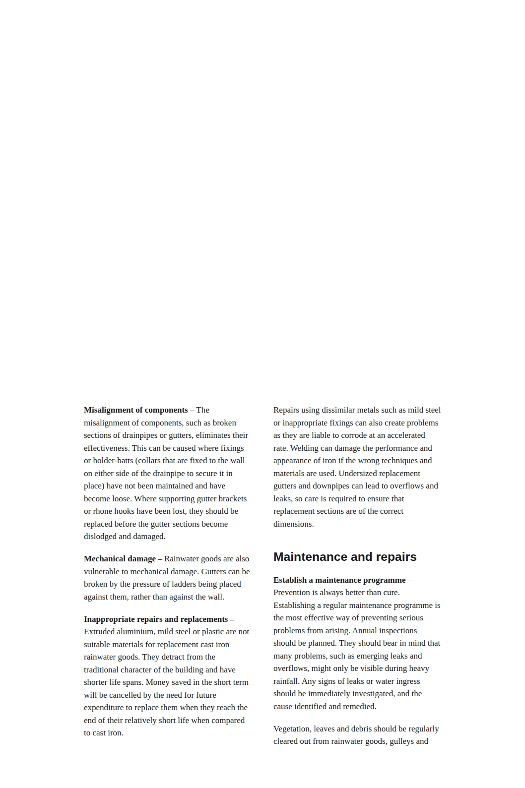Misalignment of components – The misalignment of components, such as broken sections of drainpipes or gutters, eliminates their effectiveness. This can be caused where fixings or holder-batts (collars that are fixed to the wall on either side of the drainpipe to secure it in place) have not been maintained and have become loose. Where supporting gutter brackets or rhone hooks have been lost, they should be replaced before the gutter sections become dislodged and damaged.
Mechanical damage – Rainwater goods are also vulnerable to mechanical damage. Gutters can be broken by the pressure of ladders being placed against them, rather than against the wall.
Inappropriate repairs and replacements – Extruded aluminium, mild steel or plastic are not suitable materials for replacement cast iron rainwater goods. They detract from the traditional character of the building and have shorter life spans. Money saved in the short term will be cancelled by the need for future expenditure to replace them when they reach the end of their relatively short life when compared to cast iron.
Repairs using dissimilar metals such as mild steel or inappropriate fixings can also create problems as they are liable to corrode at an accelerated rate. Welding can damage the performance and appearance of iron if the wrong techniques and materials are used. Undersized replacement gutters and downpipes can lead to overflows and leaks, so care is required to ensure that replacement sections are of the correct dimensions.
Maintenance and repairs
Establish a maintenance programme – Prevention is always better than cure. Establishing a regular maintenance programme is the most effective way of preventing serious problems from arising. Annual inspections should be planned. They should bear in mind that many problems, such as emerging leaks and overflows, might only be visible during heavy rainfall. Any signs of leaks or water ingress should be immediately investigated, and the cause identified and remedied.
Vegetation, leaves and debris should be regularly cleared out from rainwater goods, gulleys and